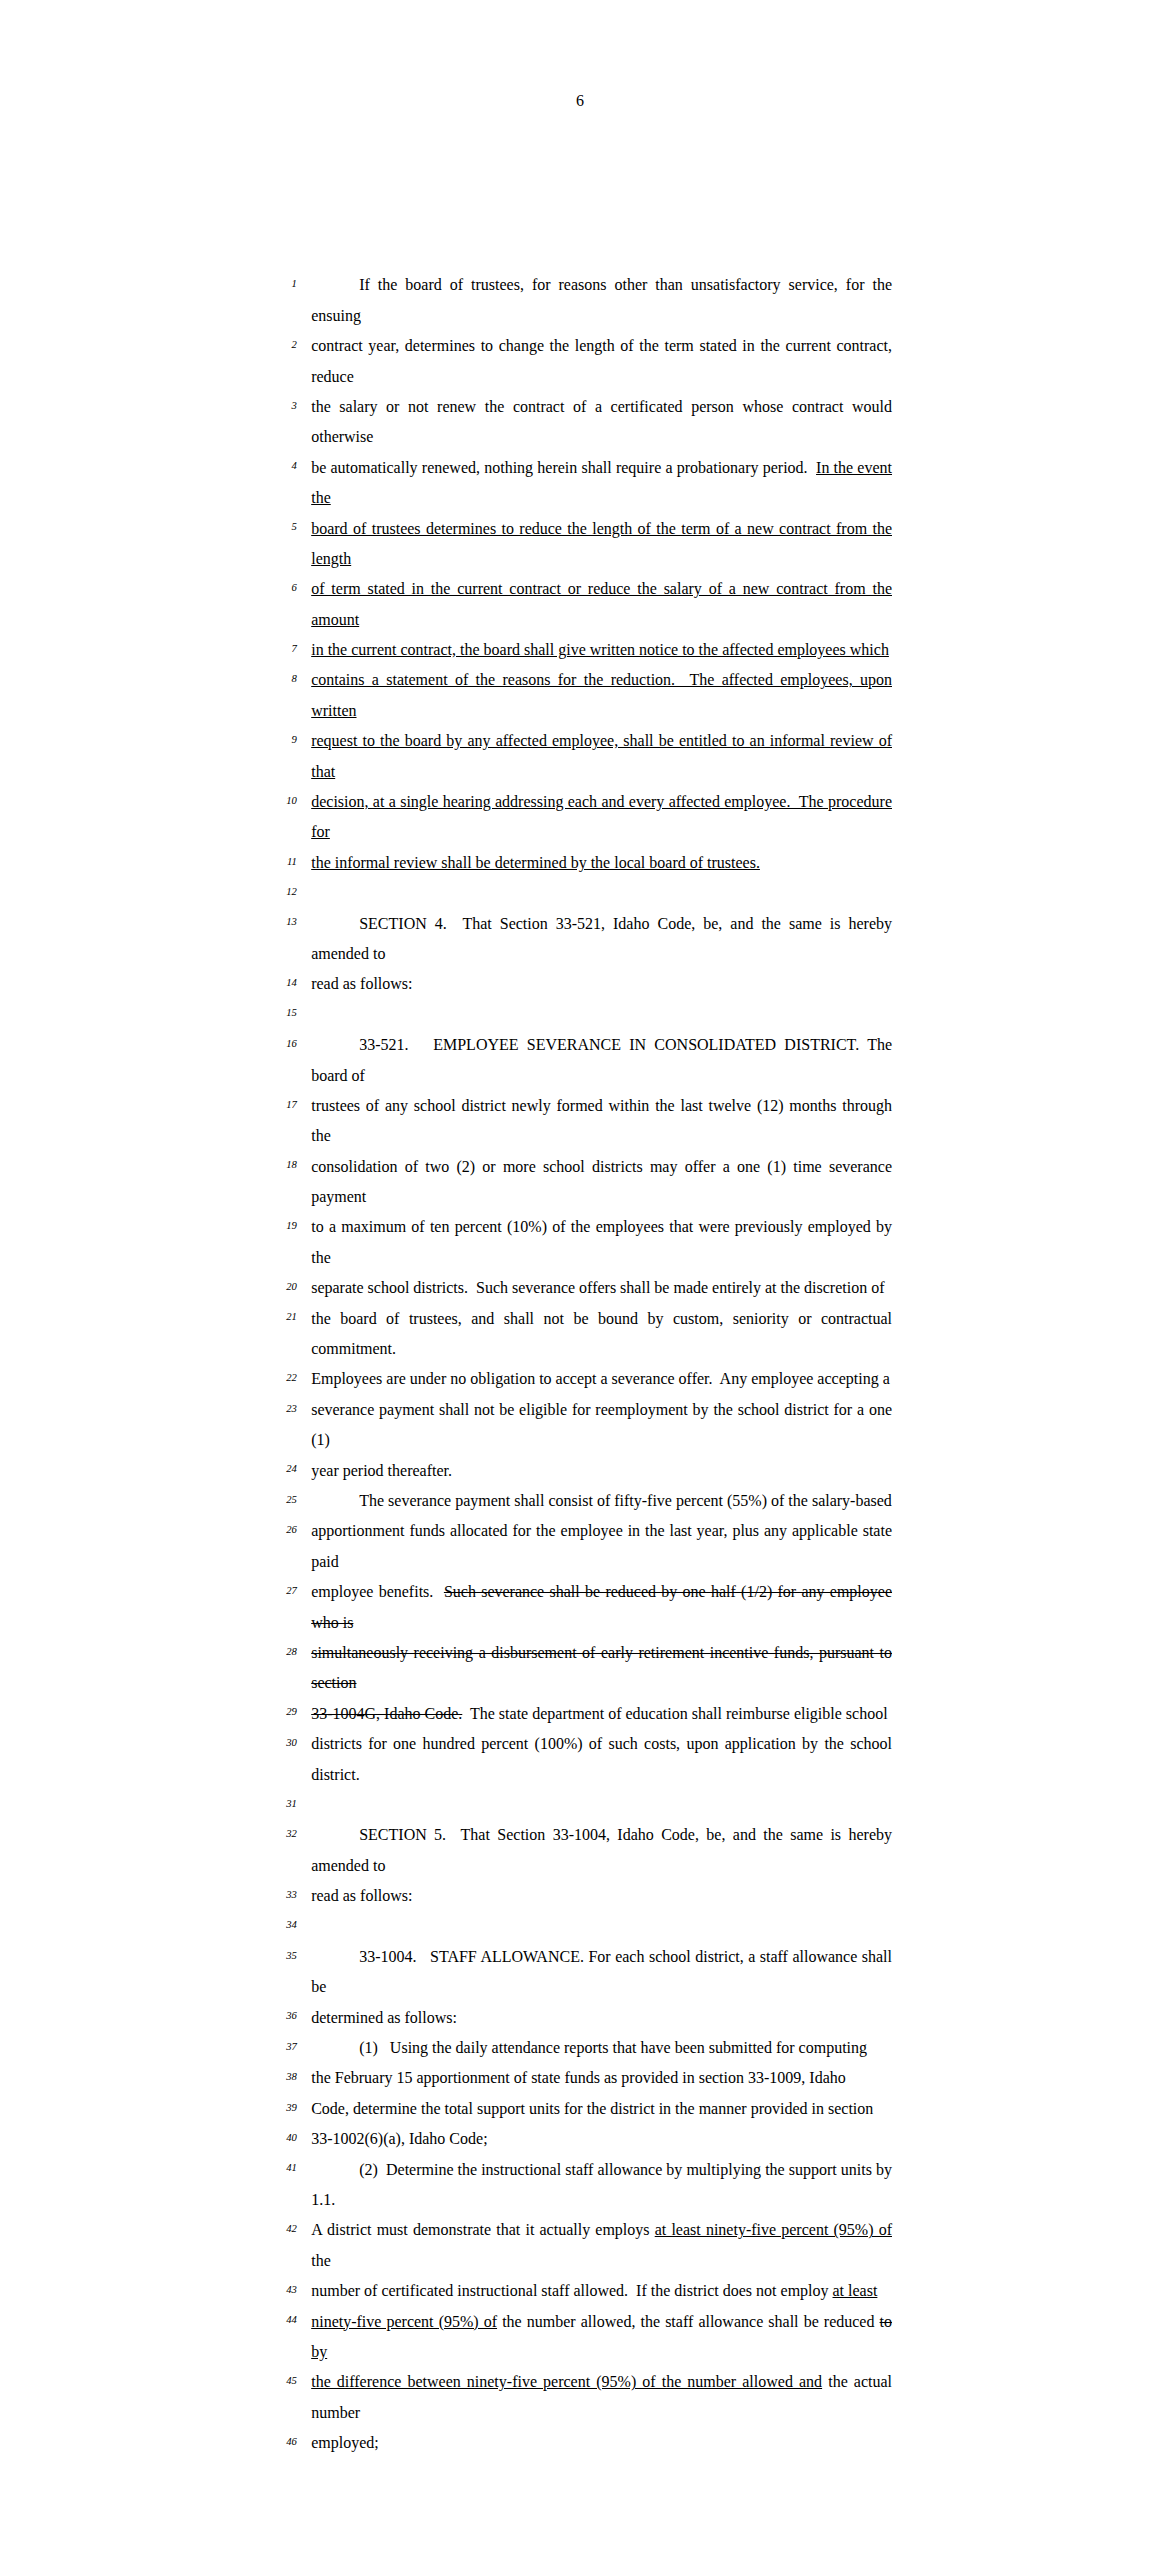6
If the board of trustees, for reasons other than unsatisfactory service, for the ensuing
contract year, determines to change the length of the term stated in the current contract, reduce
the salary or not renew the contract of a certificated person whose contract would otherwise
be automatically renewed, nothing herein shall require a probationary period. In the event the
board of trustees determines to reduce the length of the term of a new contract from the length
of term stated in the current contract or reduce the salary of a new contract from the amount
in the current contract, the board shall give written notice to the affected employees which
contains a statement of the reasons for the reduction. The affected employees, upon written
request to the board by any affected employee, shall be entitled to an informal review of that
decision, at a single hearing addressing each and every affected employee. The procedure for
the informal review shall be determined by the local board of trustees.
SECTION 4. That Section 33-521, Idaho Code, be, and the same is hereby amended to
read as follows:
33-521. EMPLOYEE SEVERANCE IN CONSOLIDATED DISTRICT. The board of
trustees of any school district newly formed within the last twelve (12) months through the
consolidation of two (2) or more school districts may offer a one (1) time severance payment
to a maximum of ten percent (10%) of the employees that were previously employed by the
separate school districts. Such severance offers shall be made entirely at the discretion of
the board of trustees, and shall not be bound by custom, seniority or contractual commitment.
Employees are under no obligation to accept a severance offer. Any employee accepting a
severance payment shall not be eligible for reemployment by the school district for a one (1)
year period thereafter.
The severance payment shall consist of fifty-five percent (55%) of the salary-based
apportionment funds allocated for the employee in the last year, plus any applicable state paid
employee benefits. Such severance shall be reduced by one half (1/2) for any employee who is
simultaneously receiving a disbursement of early retirement incentive funds, pursuant to section
33-1004G, Idaho Code. The state department of education shall reimburse eligible school
districts for one hundred percent (100%) of such costs, upon application by the school district.
SECTION 5. That Section 33-1004, Idaho Code, be, and the same is hereby amended to
read as follows:
33-1004. STAFF ALLOWANCE. For each school district, a staff allowance shall be
determined as follows:
(1) Using the daily attendance reports that have been submitted for computing
the February 15 apportionment of state funds as provided in section 33-1009, Idaho
Code, determine the total support units for the district in the manner provided in section
33-1002(6)(a), Idaho Code;
(2) Determine the instructional staff allowance by multiplying the support units by 1.1.
A district must demonstrate that it actually employs at least ninety-five percent (95%) of the
number of certificated instructional staff allowed. If the district does not employ at least
ninety-five percent (95%) of the number allowed, the staff allowance shall be reduced to by
the difference between ninety-five percent (95%) of the number allowed and the actual number
employed;